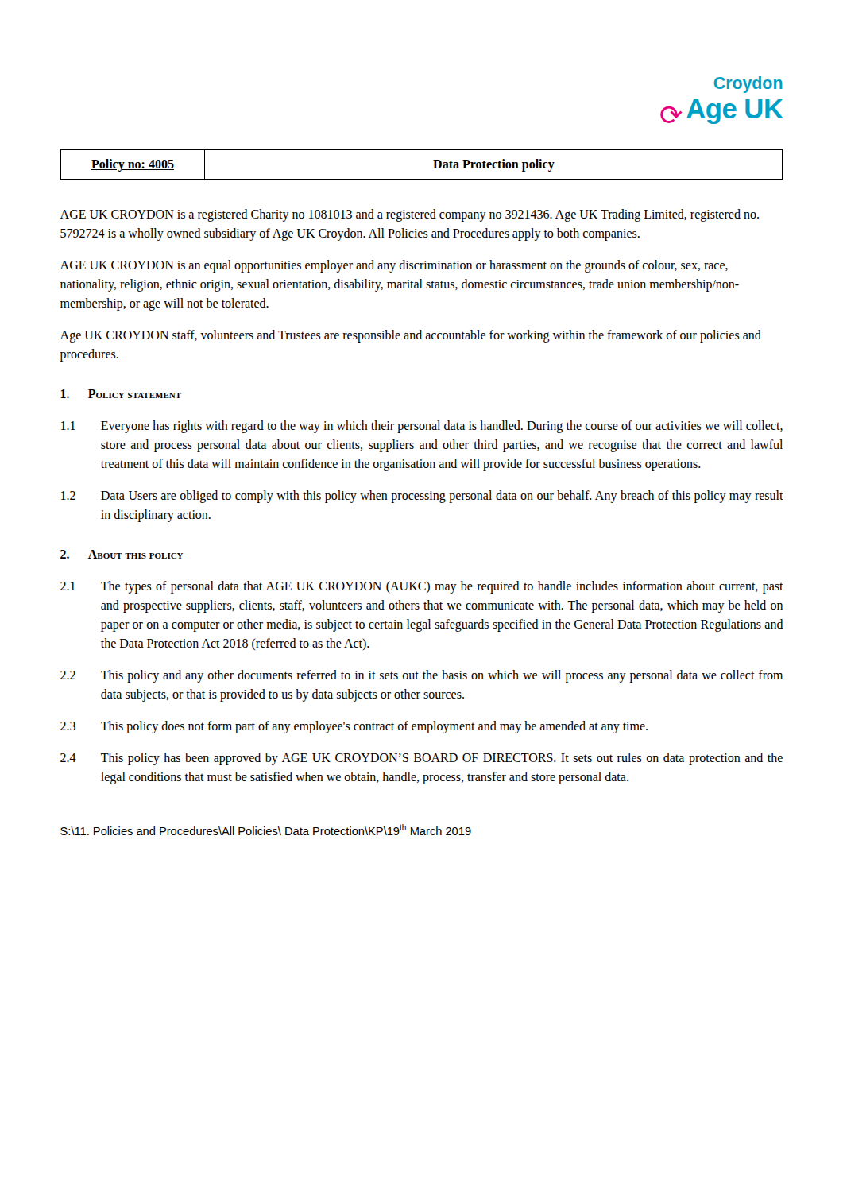Croydon ⟳Age UK
| Policy no: 4005 | Data Protection policy |
AGE UK CROYDON is a registered Charity no 1081013 and a registered company no 3921436. Age UK Trading Limited, registered no. 5792724 is a wholly owned subsidiary of Age UK Croydon. All Policies and Procedures apply to both companies.
AGE UK CROYDON is an equal opportunities employer and any discrimination or harassment on the grounds of colour, sex, race, nationality, religion, ethnic origin, sexual orientation, disability, marital status, domestic circumstances, trade union membership/non-membership, or age will not be tolerated.
Age UK CROYDON staff, volunteers and Trustees are responsible and accountable for working within the framework of our policies and procedures.
1. Policy statement
1.1
Everyone has rights with regard to the way in which their personal data is handled. During the course of our activities we will collect, store and process personal data about our clients, suppliers and other third parties, and we recognise that the correct and lawful treatment of this data will maintain confidence in the organisation and will provide for successful business operations.
1.2
Data Users are obliged to comply with this policy when processing personal data on our behalf. Any breach of this policy may result in disciplinary action.
2. About this policy
2.1
The types of personal data that AGE UK CROYDON (AUKC) may be required to handle includes information about current, past and prospective suppliers, clients, staff, volunteers and others that we communicate with. The personal data, which may be held on paper or on a computer or other media, is subject to certain legal safeguards specified in the General Data Protection Regulations and the Data Protection Act 2018 (referred to as the Act).
2.2
This policy and any other documents referred to in it sets out the basis on which we will process any personal data we collect from data subjects, or that is provided to us by data subjects or other sources.
2.3
This policy does not form part of any employee's contract of employment and may be amended at any time.
2.4
This policy has been approved by AGE UK CROYDON’S BOARD OF DIRECTORS. It sets out rules on data protection and the legal conditions that must be satisfied when we obtain, handle, process, transfer and store personal data.
S:\11. Policies and Procedures\All Policies\ Data Protection\KP\19th March 2019